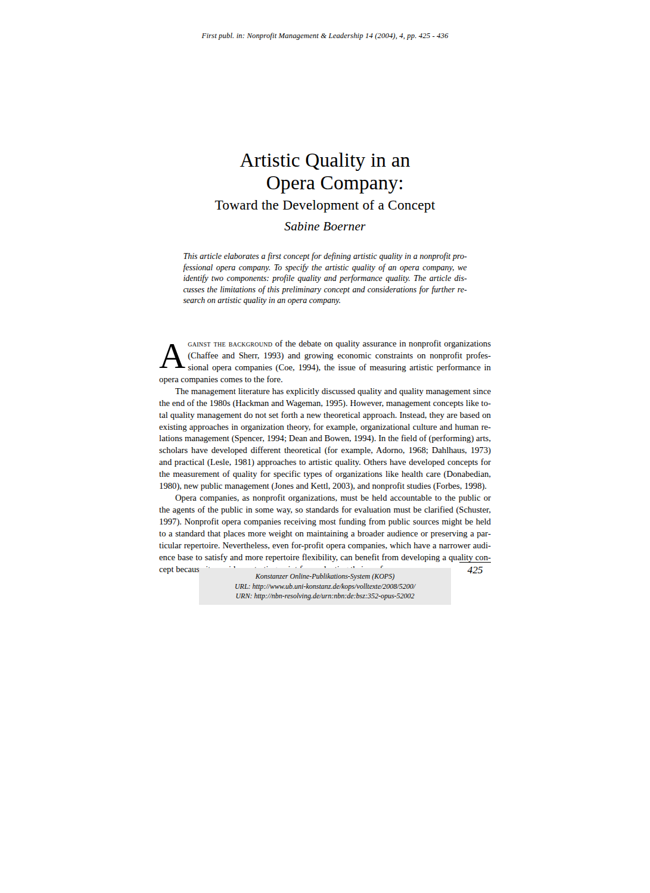First publ. in: Nonprofit Management & Leadership 14 (2004), 4, pp. 425 - 436
Artistic Quality in an Opera Company: Toward the Development of a Concept
Sabine Boerner
This article elaborates a first concept for defining artistic quality in a nonprofit professional opera company. To specify the artistic quality of an opera company, we identify two components: profile quality and performance quality. The article discusses the limitations of this preliminary concept and considerations for further research on artistic quality in an opera company.
Against the background of the debate on quality assurance in nonprofit organizations (Chaffee and Sherr, 1993) and growing economic constraints on nonprofit professional opera companies (Coe, 1994), the issue of measuring artistic performance in opera companies comes to the fore.
The management literature has explicitly discussed quality and quality management since the end of the 1980s (Hackman and Wageman, 1995). However, management concepts like total quality management do not set forth a new theoretical approach. Instead, they are based on existing approaches in organization theory, for example, organizational culture and human relations management (Spencer, 1994; Dean and Bowen, 1994). In the field of (performing) arts, scholars have developed different theoretical (for example, Adorno, 1968; Dahlhaus, 1973) and practical (Lesle, 1981) approaches to artistic quality. Others have developed concepts for the measurement of quality for specific types of organizations like health care (Donabedian, 1980), new public management (Jones and Kettl, 2003), and nonprofit studies (Forbes, 1998).
Opera companies, as nonprofit organizations, must be held accountable to the public or the agents of the public in some way, so standards for evaluation must be clarified (Schuster, 1997). Nonprofit opera companies receiving most funding from public sources might be held to a standard that places more weight on maintaining a broader audience or preserving a particular repertoire. Nevertheless, even for-profit opera companies, which have a narrower audience base to satisfy and more repertoire flexibility, can benefit from developing a quality concept because it provides a starting point for evaluating their performance.
425
Konstanzer Online-Publikations-System (KOPS)
URL: http://www.ub.uni-konstanz.de/kops/volltexte/2008/5200/
URN: http://nbn-resolving.de/urn:nbn:de:bsz:352-opus-52002